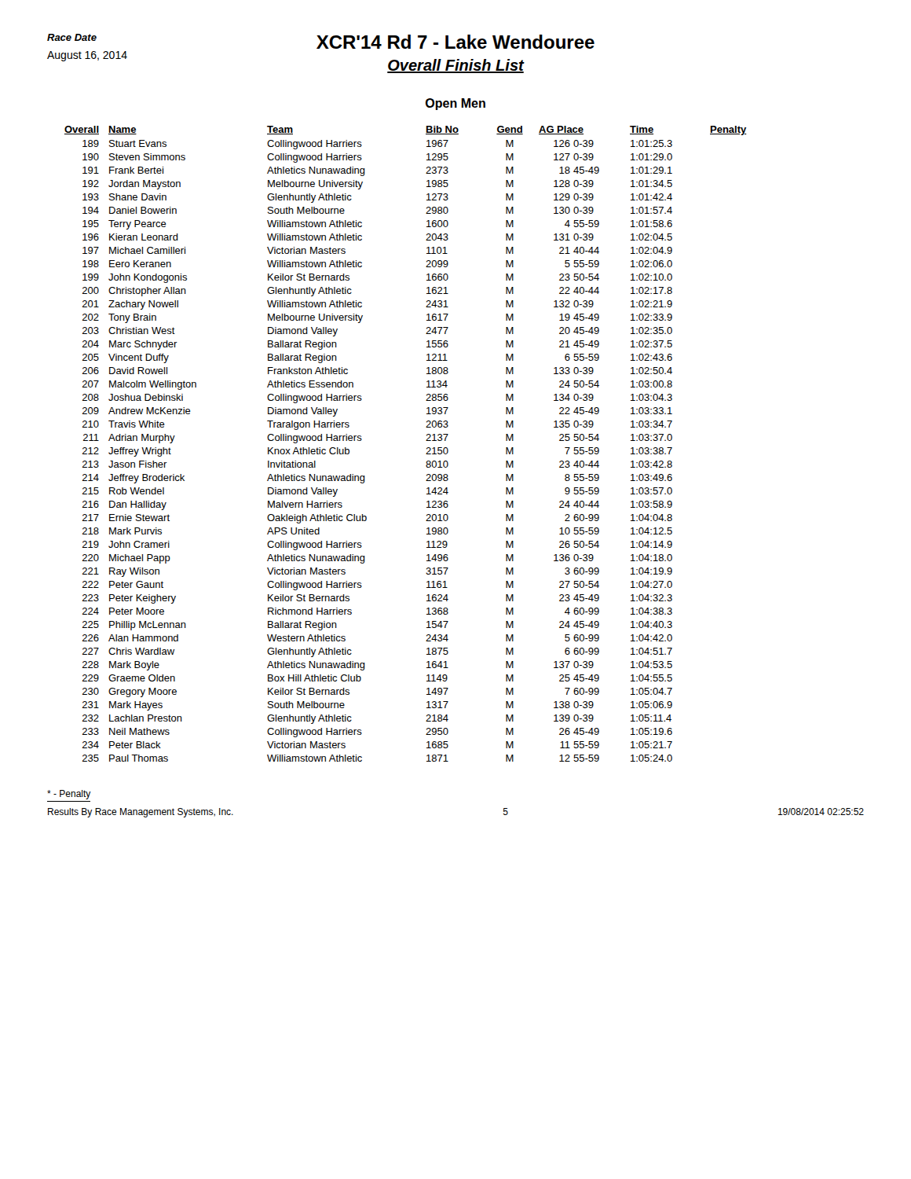Race Date
August 16, 2014
XCR'14 Rd 7 - Lake Wendouree
Overall Finish List
Open Men
| Overall | Name | Team | Bib No | Gend | AG Place | Time | Penalty |
| --- | --- | --- | --- | --- | --- | --- | --- |
| 189 | Stuart Evans | Collingwood Harriers | 1967 | M | 126 | 0-39 | 1:01:25.3 | |
| 190 | Steven Simmons | Collingwood Harriers | 1295 | M | 127 | 0-39 | 1:01:29.0 | |
| 191 | Frank Bertei | Athletics Nunawading | 2373 | M | 18 | 45-49 | 1:01:29.1 | |
| 192 | Jordan Mayston | Melbourne University | 1985 | M | 128 | 0-39 | 1:01:34.5 | |
| 193 | Shane Davin | Glenhuntly Athletic | 1273 | M | 129 | 0-39 | 1:01:42.4 | |
| 194 | Daniel Bowerin | South Melbourne | 2980 | M | 130 | 0-39 | 1:01:57.4 | |
| 195 | Terry Pearce | Williamstown Athletic | 1600 | M | 4 | 55-59 | 1:01:58.6 | |
| 196 | Kieran Leonard | Williamstown Athletic | 2043 | M | 131 | 0-39 | 1:02:04.5 | |
| 197 | Michael Camilleri | Victorian Masters | 1101 | M | 21 | 40-44 | 1:02:04.9 | |
| 198 | Eero Keranen | Williamstown Athletic | 2099 | M | 5 | 55-59 | 1:02:06.0 | |
| 199 | John Kondogonis | Keilor St Bernards | 1660 | M | 23 | 50-54 | 1:02:10.0 | |
| 200 | Christopher Allan | Glenhuntly Athletic | 1621 | M | 22 | 40-44 | 1:02:17.8 | |
| 201 | Zachary Nowell | Williamstown Athletic | 2431 | M | 132 | 0-39 | 1:02:21.9 | |
| 202 | Tony Brain | Melbourne University | 1617 | M | 19 | 45-49 | 1:02:33.9 | |
| 203 | Christian West | Diamond Valley | 2477 | M | 20 | 45-49 | 1:02:35.0 | |
| 204 | Marc Schnyder | Ballarat Region | 1556 | M | 21 | 45-49 | 1:02:37.5 | |
| 205 | Vincent Duffy | Ballarat Region | 1211 | M | 6 | 55-59 | 1:02:43.6 | |
| 206 | David Rowell | Frankston Athletic | 1808 | M | 133 | 0-39 | 1:02:50.4 | |
| 207 | Malcolm Wellington | Athletics Essendon | 1134 | M | 24 | 50-54 | 1:03:00.8 | |
| 208 | Joshua Debinski | Collingwood Harriers | 2856 | M | 134 | 0-39 | 1:03:04.3 | |
| 209 | Andrew McKenzie | Diamond Valley | 1937 | M | 22 | 45-49 | 1:03:33.1 | |
| 210 | Travis White | Traralgon Harriers | 2063 | M | 135 | 0-39 | 1:03:34.7 | |
| 211 | Adrian Murphy | Collingwood Harriers | 2137 | M | 25 | 50-54 | 1:03:37.0 | |
| 212 | Jeffrey Wright | Knox Athletic Club | 2150 | M | 7 | 55-59 | 1:03:38.7 | |
| 213 | Jason Fisher | Invitational | 8010 | M | 23 | 40-44 | 1:03:42.8 | |
| 214 | Jeffrey Broderick | Athletics Nunawading | 2098 | M | 8 | 55-59 | 1:03:49.6 | |
| 215 | Rob Wendel | Diamond Valley | 1424 | M | 9 | 55-59 | 1:03:57.0 | |
| 216 | Dan Halliday | Malvern Harriers | 1236 | M | 24 | 40-44 | 1:03:58.9 | |
| 217 | Ernie Stewart | Oakleigh Athletic Club | 2010 | M | 2 | 60-99 | 1:04:04.8 | |
| 218 | Mark Purvis | APS United | 1980 | M | 10 | 55-59 | 1:04:12.5 | |
| 219 | John Crameri | Collingwood Harriers | 1129 | M | 26 | 50-54 | 1:04:14.9 | |
| 220 | Michael Papp | Athletics Nunawading | 1496 | M | 136 | 0-39 | 1:04:18.0 | |
| 221 | Ray Wilson | Victorian Masters | 3157 | M | 3 | 60-99 | 1:04:19.9 | |
| 222 | Peter Gaunt | Collingwood Harriers | 1161 | M | 27 | 50-54 | 1:04:27.0 | |
| 223 | Peter Keighery | Keilor St Bernards | 1624 | M | 23 | 45-49 | 1:04:32.3 | |
| 224 | Peter Moore | Richmond Harriers | 1368 | M | 4 | 60-99 | 1:04:38.3 | |
| 225 | Phillip McLennan | Ballarat Region | 1547 | M | 24 | 45-49 | 1:04:40.3 | |
| 226 | Alan Hammond | Western Athletics | 2434 | M | 5 | 60-99 | 1:04:42.0 | |
| 227 | Chris Wardlaw | Glenhuntly Athletic | 1875 | M | 6 | 60-99 | 1:04:51.7 | |
| 228 | Mark Boyle | Athletics Nunawading | 1641 | M | 137 | 0-39 | 1:04:53.5 | |
| 229 | Graeme Olden | Box Hill Athletic Club | 1149 | M | 25 | 45-49 | 1:04:55.5 | |
| 230 | Gregory Moore | Keilor St Bernards | 1497 | M | 7 | 60-99 | 1:05:04.7 | |
| 231 | Mark Hayes | South Melbourne | 1317 | M | 138 | 0-39 | 1:05:06.9 | |
| 232 | Lachlan Preston | Glenhuntly Athletic | 2184 | M | 139 | 0-39 | 1:05:11.4 | |
| 233 | Neil Mathews | Collingwood Harriers | 2950 | M | 26 | 45-49 | 1:05:19.6 | |
| 234 | Peter Black | Victorian Masters | 1685 | M | 11 | 55-59 | 1:05:21.7 | |
| 235 | Paul Thomas | Williamstown Athletic | 1871 | M | 12 | 55-59 | 1:05:24.0 | |
* - Penalty
Results By Race Management Systems, Inc.
5
19/08/2014 02:25:52